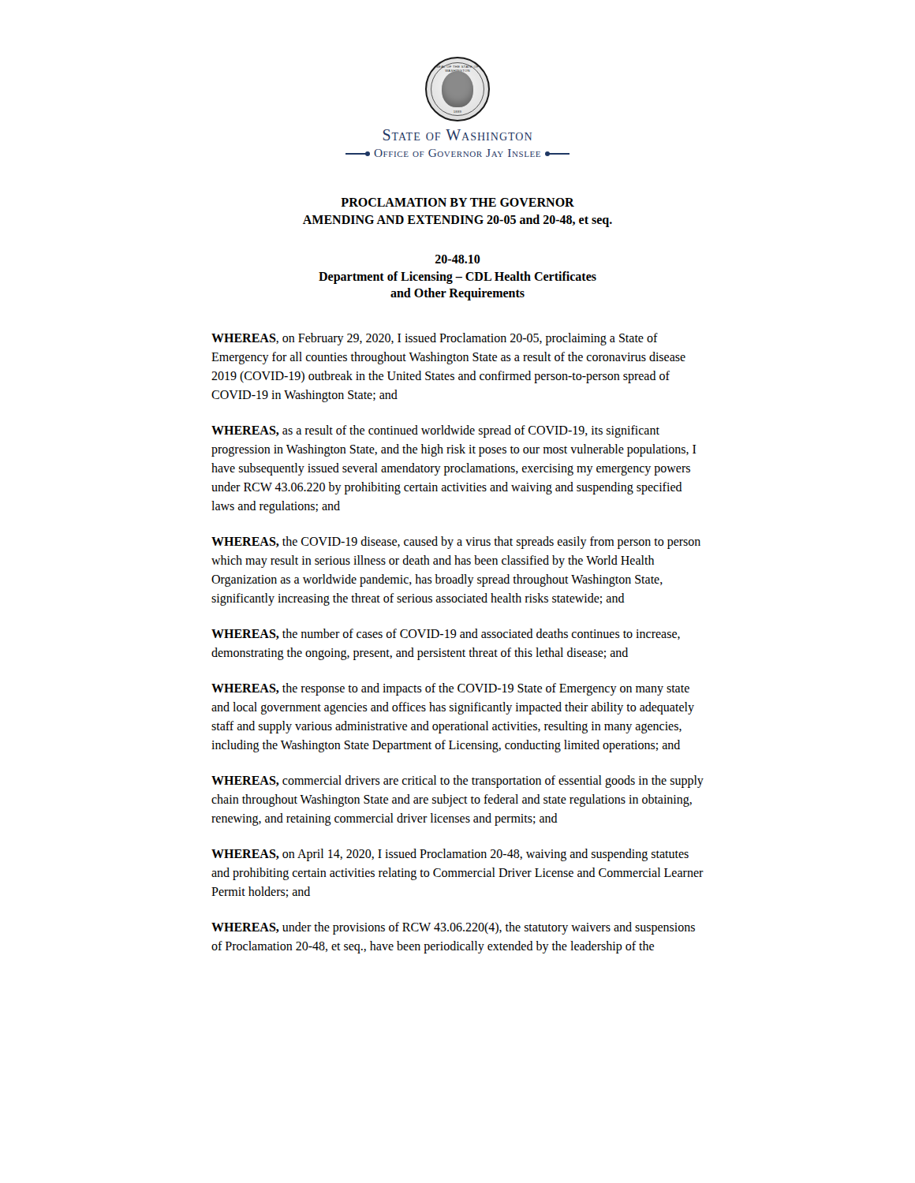SEAL OF THE STATE OF WASHINGTON
1889
State of Washington
Office of Governor Jay Inslee
PROCLAMATION BY THE GOVERNOR
AMENDING AND EXTENDING 20-05 and 20-48, et seq.
20-48.10
Department of Licensing – CDL Health Certificates
and Other Requirements
WHEREAS, on February 29, 2020, I issued Proclamation 20-05, proclaiming a State of Emergency for all counties throughout Washington State as a result of the coronavirus disease 2019 (COVID-19) outbreak in the United States and confirmed person-to-person spread of COVID-19 in Washington State; and
WHEREAS, as a result of the continued worldwide spread of COVID-19, its significant progression in Washington State, and the high risk it poses to our most vulnerable populations, I have subsequently issued several amendatory proclamations, exercising my emergency powers under RCW 43.06.220 by prohibiting certain activities and waiving and suspending specified laws and regulations; and
WHEREAS, the COVID-19 disease, caused by a virus that spreads easily from person to person which may result in serious illness or death and has been classified by the World Health Organization as a worldwide pandemic, has broadly spread throughout Washington State, significantly increasing the threat of serious associated health risks statewide; and
WHEREAS, the number of cases of COVID-19 and associated deaths continues to increase, demonstrating the ongoing, present, and persistent threat of this lethal disease; and
WHEREAS, the response to and impacts of the COVID-19 State of Emergency on many state and local government agencies and offices has significantly impacted their ability to adequately staff and supply various administrative and operational activities, resulting in many agencies, including the Washington State Department of Licensing, conducting limited operations; and
WHEREAS, commercial drivers are critical to the transportation of essential goods in the supply chain throughout Washington State and are subject to federal and state regulations in obtaining, renewing, and retaining commercial driver licenses and permits; and
WHEREAS, on April 14, 2020, I issued Proclamation 20-48, waiving and suspending statutes and prohibiting certain activities relating to Commercial Driver License and Commercial Learner Permit holders; and
WHEREAS, under the provisions of RCW 43.06.220(4), the statutory waivers and suspensions of Proclamation 20-48, et seq., have been periodically extended by the leadership of the